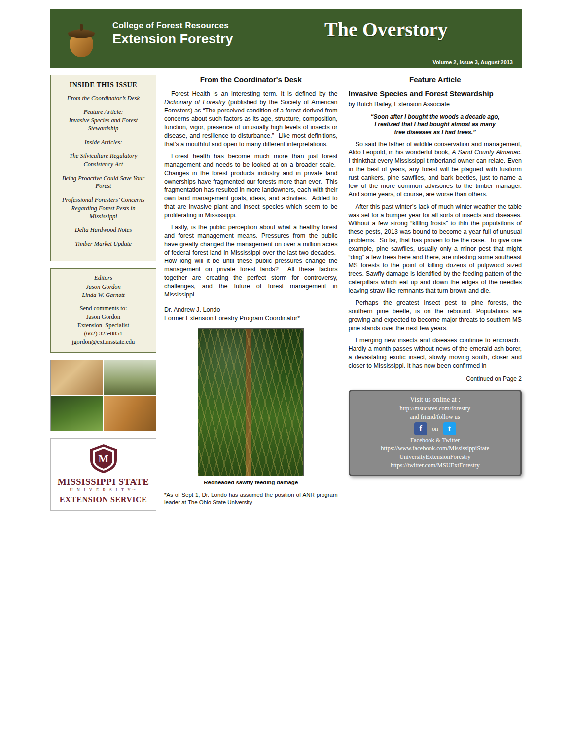College of Forest Resources
Extension Forestry
The Overstory
Volume 2, Issue 3, August 2013
INSIDE THIS ISSUE
From the Coordinator’s Desk
Feature Article:
Invasive Species and Forest Stewardship
Inside Articles:
The Silviculture Regulatory
Consistency Act
Being Proactive Could Save Your Forest
Professional Foresters’ Concerns Regarding Forest Pests in Mississippi
Delta Hardwood Notes
Timber Market Update
Editors
Jason Gordon
Linda W. Garnett
Send comments to:
Jason Gordon
Extension Specialist
(662) 325-8851
jgordon@ext.msstate.edu
M
MISSISSIPPI STATE
U N I V E R S I T Y™
EXTENSION SERVICE
From the Coordinator's Desk
Forest Health is an interesting term. It is defined by the Dictionary of Forestry (published by the Society of American Foresters) as “The perceived condition of a forest derived from concerns about such factors as its age, structure, composition, function, vigor, presence of unusually high levels of insects or disease, and resilience to disturbance.” Like most definitions, that’s a mouthful and open to many different interpretations.
Forest health has become much more than just forest management and needs to be looked at on a broader scale. Changes in the forest products industry and in private land ownerships have fragmented our forests more than ever. This fragmentation has resulted in more landowners, each with their own land management goals, ideas, and activities. Added to that are invasive plant and insect species which seem to be proliferating in Mississippi.
Lastly, is the public perception about what a healthy forest and forest management means. Pressures from the public have greatly changed the management on over a million acres of federal forest land in Mississippi over the last two decades. How long will it be until these public pressures change the management on private forest lands? All these factors together are creating the perfect storm for controversy, challenges, and the future of forest management in Mississippi.
Dr. Andrew J. Londo
Former Extension Forestry Program Coordinator*
Redheaded sawfly feeding damage
*As of Sept 1, Dr. Londo has assumed the position of ANR program leader at The Ohio State University
Feature Article
Invasive Species and Forest Stewardship
by Butch Bailey, Extension Associate
“Soon after I bought the woods a decade ago,
I realized that I had bought almost as many
tree diseases as I had trees.”
So said the father of wildlife conservation and management, Aldo Leopold, in his wonderful book, A Sand County Almanac. I thinkthat every Mississippi timberland owner can relate. Even in the best of years, any forest will be plagued with fusiform rust cankers, pine sawflies, and bark beetles, just to name a few of the more common advisories to the timber manager. And some years, of course, are worse than others.
After this past winter’s lack of much winter weather the table was set for a bumper year for all sorts of insects and diseases. Without a few strong “killing frosts” to thin the populations of these pests, 2013 was bound to become a year full of unusual problems. So far, that has proven to be the case. To give one example, pine sawflies, usually only a minor pest that might “ding” a few trees here and there, are infesting some southeast MS forests to the point of killing dozens of pulpwood sized trees. Sawfly damage is identified by the feeding pattern of the caterpillars which eat up and down the edges of the needles leaving straw-like remnants that turn brown and die.
Perhaps the greatest insect pest to pine forests, the southern pine beetle, is on the rebound. Populations are growing and expected to become major threats to southern MS pine stands over the next few years.
Emerging new insects and diseases continue to encroach. Hardly a month passes without news of the emerald ash borer, a devastating exotic insect, slowly moving south, closer and closer to Mississippi. It has now been confirmed in
Continued on Page 2
Visit us online at :
http://msucares.com/forestry
and friend/follow us
f on t
Facebook & Twitter
https://www.facebook.com/MississippiState UniversityExtensionForestry
https://twitter.com/MSUExtForestry